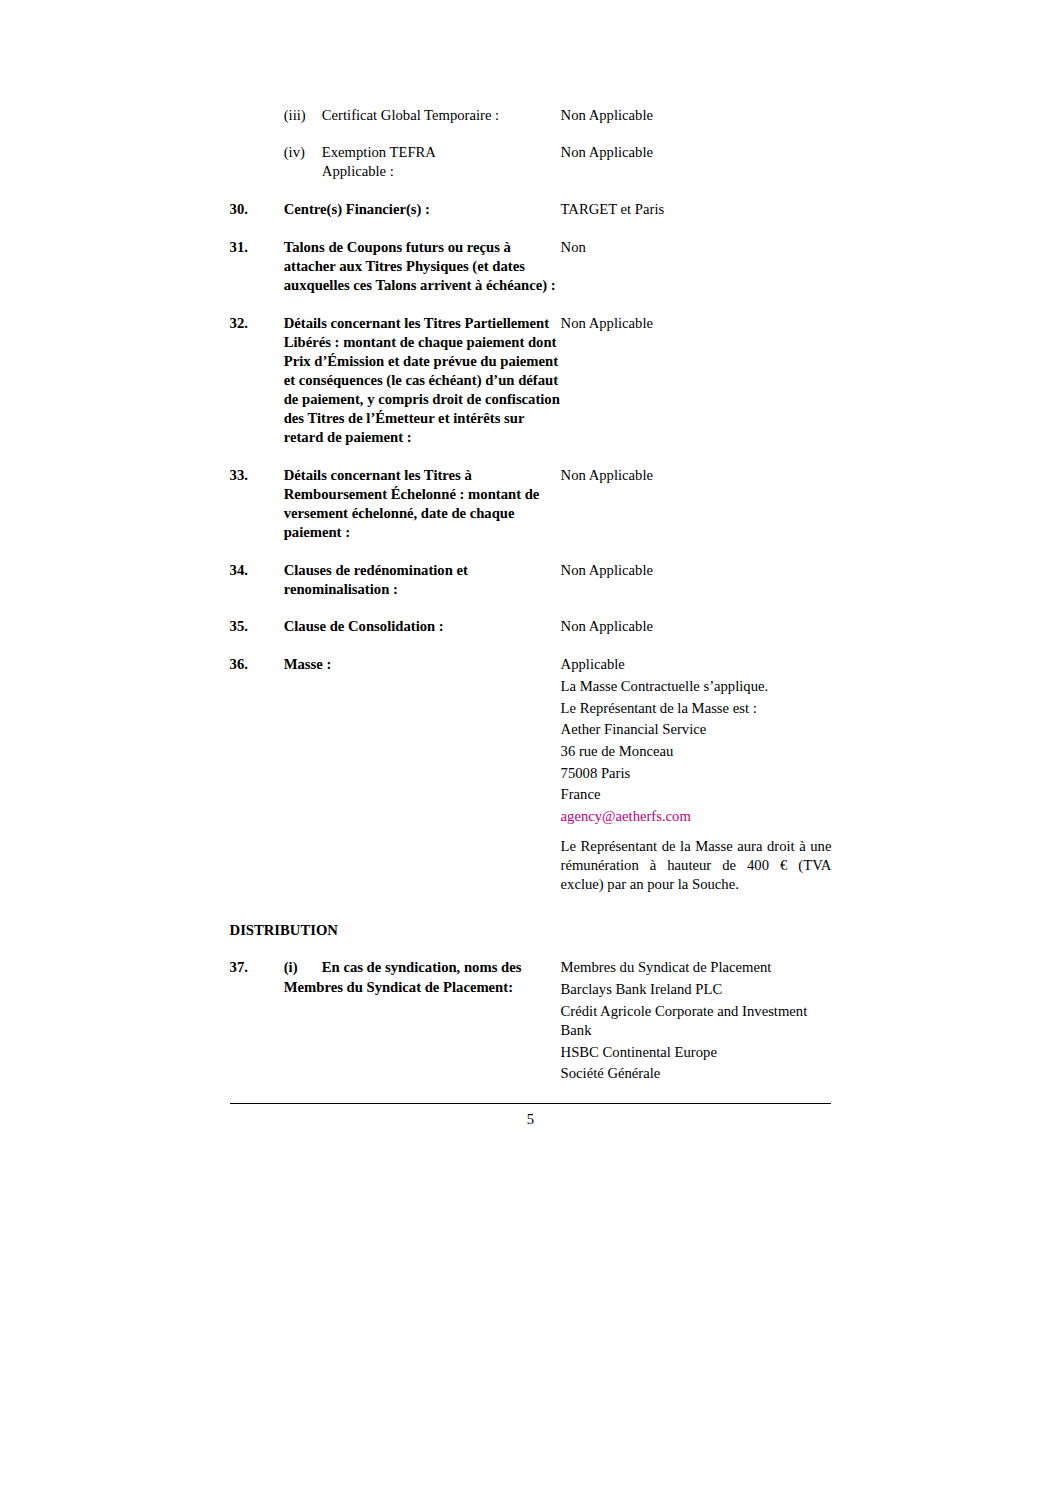| | (iii) Certificat Global Temporaire : | Non Applicable |
| | (iv) Exemption TEFRA Applicable : | Non Applicable |
| 30. | Centre(s) Financier(s) : | TARGET et Paris |
| 31. | Talons de Coupons futurs ou reçus à attacher aux Titres Physiques (et dates auxquelles ces Talons arrivent à échéance) : | Non |
| 32. | Détails concernant les Titres Partiellement Libérés : montant de chaque paiement dont Prix d’Émission et date prévue du paiement et conséquences (le cas échéant) d’un défaut de paiement, y compris droit de confiscation des Titres de l’Émetteur et intérêts sur retard de paiement : | Non Applicable |
| 33. | Détails concernant les Titres à Remboursement Échelonné : montant de versement échelonné, date de chaque paiement : | Non Applicable |
| 34. | Clauses de redénomination et renominalisation : | Non Applicable |
| 35. | Clause de Consolidation : | Non Applicable |
| 36. | Masse : | Applicable La Masse Contractuelle s’applique. Le Représentant de la Masse est : Aether Financial Service 36 rue de Monceau 75008 Paris France agency@aetherfs.com Le Représentant de la Masse aura droit à une rémunération à hauteur de 400 € (TVA exclue) par an pour la Souche. |
DISTRIBUTION
| 37. | (i) En cas de syndication, noms des Membres du Syndicat de Placement: | Membres du Syndicat de Placement Barclays Bank Ireland PLC Crédit Agricole Corporate and Investment Bank HSBC Continental Europe Société Générale |
5